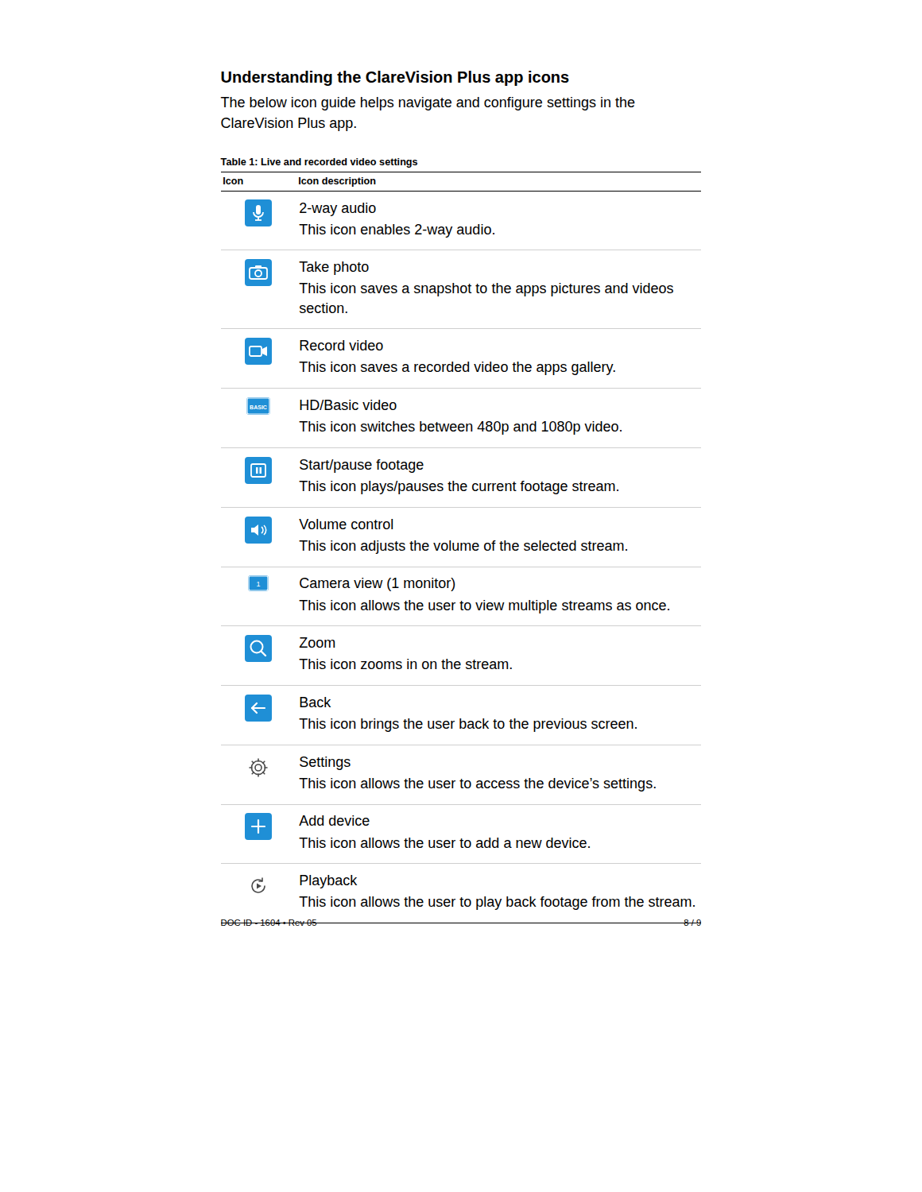Understanding the ClareVision Plus app icons
The below icon guide helps navigate and configure settings in the ClareVision Plus app.
Table 1: Live and recorded video settings
| Icon | Icon description |
| --- | --- |
| | 2-way audio This icon enables 2-way audio. |
| | Take photo This icon saves a snapshot to the apps pictures and videos section. |
| | Record video This icon saves a recorded video the apps gallery. |
| BASIC | HD/Basic video This icon switches between 480p and 1080p video. |
| | Start/pause footage This icon plays/pauses the current footage stream. |
| | Volume control This icon adjusts the volume of the selected stream. |
| 1 | Camera view (1 monitor) This icon allows the user to view multiple streams as once. |
| | Zoom This icon zooms in on the stream. |
| | Back This icon brings the user back to the previous screen. |
| | Settings This icon allows the user to access the device’s settings. |
| | Add device This icon allows the user to add a new device. |
| | Playback This icon allows the user to play back footage from the stream. |
DOC ID - 1604 • Rev 05 8 / 9